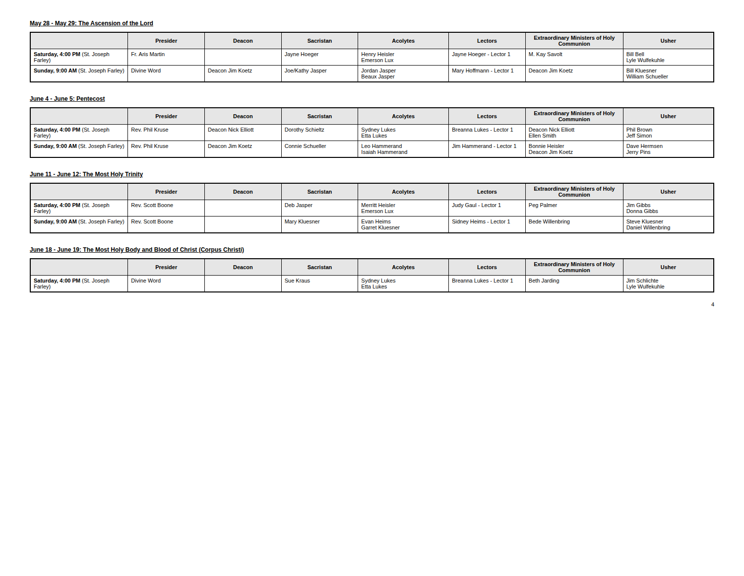May 28 - May 29: The Ascension of the Lord
| | Presider | Deacon | Sacristan | Acolytes | Lectors | Extraordinary Ministers of Holy Communion | Usher |
| --- | --- | --- | --- | --- | --- | --- | --- |
| Saturday, 4:00 PM (St. Joseph Farley) | Fr. Aris Martin | | Jayne Hoeger | Henry Heisler Emerson Lux | Jayne Hoeger - Lector 1 | M. Kay Savolt | Bill Bell Lyle Wulfekuhle |
| Sunday, 9:00 AM (St. Joseph Farley) | Divine Word | Deacon Jim Koetz | Joe/Kathy Jasper | Jordan Jasper Beaux Jasper | Mary Hoffmann - Lector 1 | Deacon Jim Koetz | Bill Kluesner William Schueller |
June 4 - June 5: Pentecost
| | Presider | Deacon | Sacristan | Acolytes | Lectors | Extraordinary Ministers of Holy Communion | Usher |
| --- | --- | --- | --- | --- | --- | --- | --- |
| Saturday, 4:00 PM (St. Joseph Farley) | Rev. Phil Kruse | Deacon Nick Elliott | Dorothy Schieltz | Sydney Lukes Etta Lukes | Breanna Lukes - Lector 1 | Deacon Nick Elliott Ellen Smith | Phil Brown Jeff Simon |
| Sunday, 9:00 AM (St. Joseph Farley) | Rev. Phil Kruse | Deacon Jim Koetz | Connie Schueller | Leo Hammerand Isaiah Hammerand | Jim Hammerand - Lector 1 | Bonnie Heisler Deacon Jim Koetz | Dave Hermsen Jerry Pins |
June 11 - June 12: The Most Holy Trinity
| | Presider | Deacon | Sacristan | Acolytes | Lectors | Extraordinary Ministers of Holy Communion | Usher |
| --- | --- | --- | --- | --- | --- | --- | --- |
| Saturday, 4:00 PM (St. Joseph Farley) | Rev. Scott Boone | | Deb Jasper | Merritt Heisler Emerson Lux | Judy Gaul - Lector 1 | Peg Palmer | Jim Gibbs Donna Gibbs |
| Sunday, 9:00 AM (St. Joseph Farley) | Rev. Scott Boone | | Mary Kluesner | Evan Heims Garret Kluesner | Sidney Heims - Lector 1 | Bede Willenbring | Steve Kluesner Daniel Willenbring |
June 18 - June 19: The Most Holy Body and Blood of Christ (Corpus Christi)
| | Presider | Deacon | Sacristan | Acolytes | Lectors | Extraordinary Ministers of Holy Communion | Usher |
| --- | --- | --- | --- | --- | --- | --- | --- |
| Saturday, 4:00 PM (St. Joseph Farley) | Divine Word | | Sue Kraus | Sydney Lukes Etta Lukes | Breanna Lukes - Lector 1 | Beth Jarding | Jim Schlichte Lyle Wulfekuhle |
4